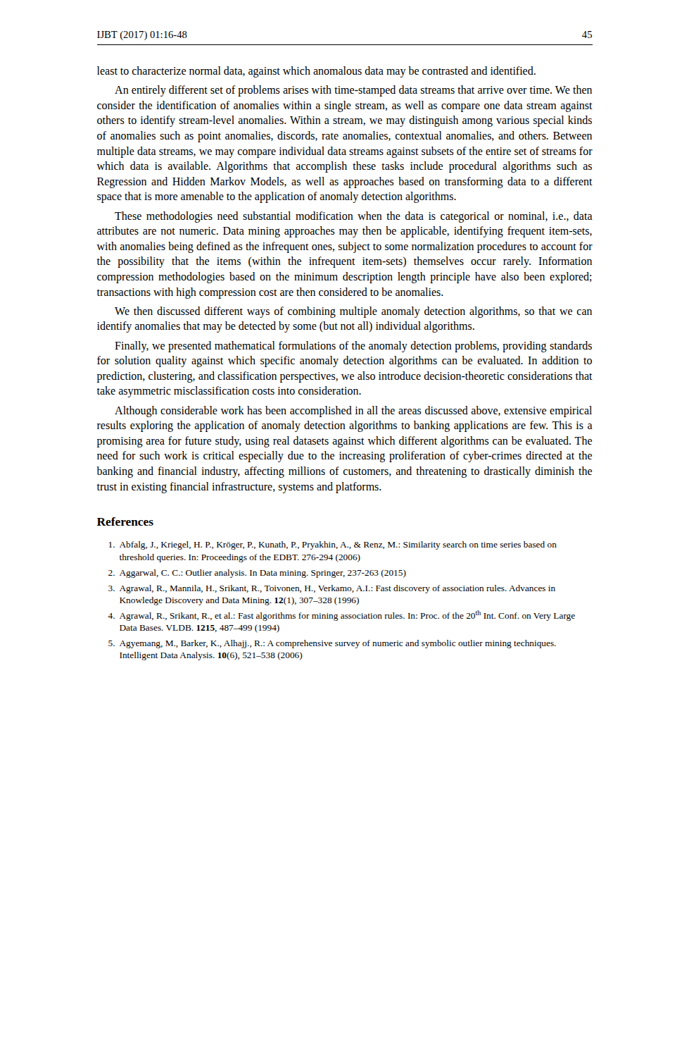IJBT (2017) 01:16-48 45
least to characterize normal data, against which anomalous data may be contrasted and identified.
An entirely different set of problems arises with time-stamped data streams that arrive over time. We then consider the identification of anomalies within a single stream, as well as compare one data stream against others to identify stream-level anomalies. Within a stream, we may distinguish among various special kinds of anomalies such as point anomalies, discords, rate anomalies, contextual anomalies, and others. Between multiple data streams, we may compare individual data streams against subsets of the entire set of streams for which data is available. Algorithms that accomplish these tasks include procedural algorithms such as Regression and Hidden Markov Models, as well as approaches based on transforming data to a different space that is more amenable to the application of anomaly detection algorithms.
These methodologies need substantial modification when the data is categorical or nominal, i.e., data attributes are not numeric. Data mining approaches may then be applicable, identifying frequent item-sets, with anomalies being defined as the infrequent ones, subject to some normalization procedures to account for the possibility that the items (within the infrequent item-sets) themselves occur rarely. Information compression methodologies based on the minimum description length principle have also been explored; transactions with high compression cost are then considered to be anomalies.
We then discussed different ways of combining multiple anomaly detection algorithms, so that we can identify anomalies that may be detected by some (but not all) individual algorithms.
Finally, we presented mathematical formulations of the anomaly detection problems, providing standards for solution quality against which specific anomaly detection algorithms can be evaluated. In addition to prediction, clustering, and classification perspectives, we also introduce decision-theoretic considerations that take asymmetric misclassification costs into consideration.
Although considerable work has been accomplished in all the areas discussed above, extensive empirical results exploring the application of anomaly detection algorithms to banking applications are few. This is a promising area for future study, using real datasets against which different algorithms can be evaluated. The need for such work is critical especially due to the increasing proliferation of cyber-crimes directed at the banking and financial industry, affecting millions of customers, and threatening to drastically diminish the trust in existing financial infrastructure, systems and platforms.
References
Abfalg, J., Kriegel, H. P., Kröger, P., Kunath, P., Pryakhin, A., & Renz, M.: Similarity search on time series based on threshold queries. In: Proceedings of the EDBT. 276-294 (2006)
Aggarwal, C. C.: Outlier analysis. In Data mining. Springer, 237-263 (2015)
Agrawal, R., Mannila, H., Srikant, R., Toivonen, H., Verkamo, A.I.: Fast discovery of association rules. Advances in Knowledge Discovery and Data Mining. 12(1), 307–328 (1996)
Agrawal, R., Srikant, R., et al.: Fast algorithms for mining association rules. In: Proc. of the 20th Int. Conf. on Very Large Data Bases. VLDB. 1215, 487–499 (1994)
Agyemang, M., Barker, K., Alhajj., R.: A comprehensive survey of numeric and symbolic outlier mining techniques. Intelligent Data Analysis. 10(6), 521–538 (2006)